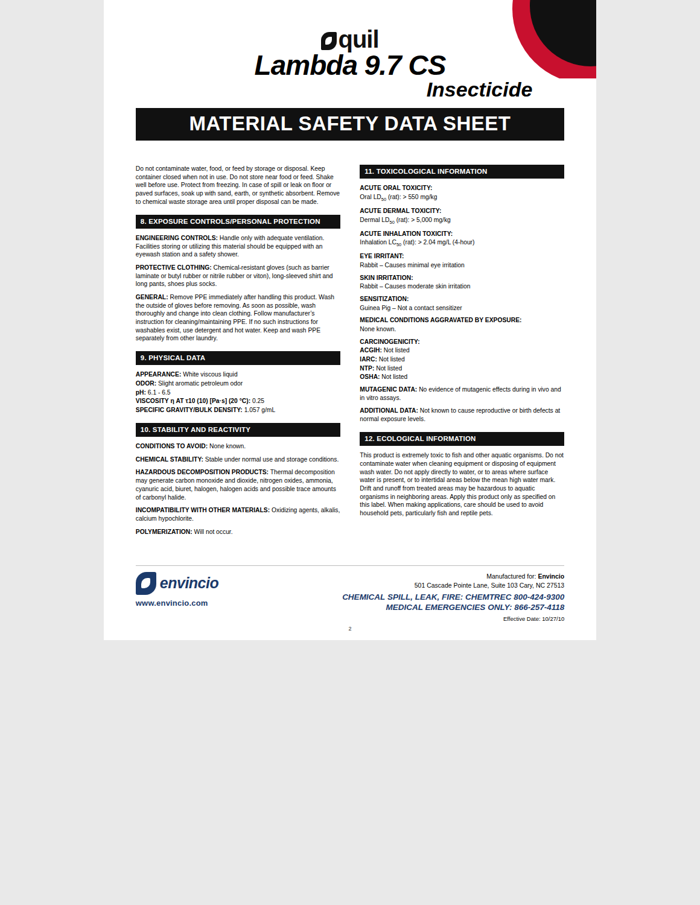quil
Lambda 9.7 CS
Insecticide
MATERIAL SAFETY DATA SHEET
Do not contaminate water, food, or feed by storage or disposal. Keep container closed when not in use. Do not store near food or feed. Shake well before use. Protect from freezing. In case of spill or leak on floor or paved surfaces, soak up with sand, earth, or synthetic absorbent. Remove to chemical waste storage area until proper disposal can be made.
8. EXPOSURE CONTROLS/PERSONAL PROTECTION
ENGINEERING CONTROLS: Handle only with adequate ventilation. Facilities storing or utilizing this material should be equipped with an eyewash station and a safety shower.
PROTECTIVE CLOTHING: Chemical-resistant gloves (such as barrier laminate or butyl rubber or nitrile rubber or viton), long-sleeved shirt and long pants, shoes plus socks.
GENERAL: Remove PPE immediately after handling this product. Wash the outside of gloves before removing. As soon as possible, wash thoroughly and change into clean clothing. Follow manufacturer’s instruction for cleaning/maintaining PPE. If no such instructions for washables exist, use detergent and hot water. Keep and wash PPE separately from other laundry.
9. PHYSICAL DATA
APPEARANCE: White viscous liquid
ODOR: Slight aromatic petroleum odor
pH: 6.1 - 6.5
VISCOSITY η AT τ10 (10) [Pa·s] (20 °C): 0.25
SPECIFIC GRAVITY/BULK DENSITY: 1.057 g/mL
10. STABILITY AND REACTIVITY
CONDITIONS TO AVOID: None known.
CHEMICAL STABILITY: Stable under normal use and storage conditions.
HAZARDOUS DECOMPOSITION PRODUCTS: Thermal decomposition may generate carbon monoxide and dioxide, nitrogen oxides, ammonia, cyanuric acid, biuret, halogen, halogen acids and possible trace amounts of carbonyl halide.
INCOMPATIBILITY WITH OTHER MATERIALS: Oxidizing agents, alkalis, calcium hypochlorite.
POLYMERIZATION: Will not occur.
11. TOXICOLOGICAL INFORMATION
ACUTE ORAL TOXICITY:
Oral LD50 (rat): > 550 mg/kg
ACUTE DERMAL TOXICITY:
Dermal LD50 (rat): > 5,000 mg/kg
ACUTE INHALATION TOXICITY:
Inhalation LC50 (rat): > 2.04 mg/L (4-hour)
EYE IRRITANT:
Rabbit – Causes minimal eye irritation
SKIN IRRITATION:
Rabbit – Causes moderate skin irritation
SENSITIZATION:
Guinea Pig – Not a contact sensitizer
MEDICAL CONDITIONS AGGRAVATED BY EXPOSURE:
None known.
CARCINOGENICITY:
ACGIH: Not listed
IARC: Not listed
NTP: Not listed
OSHA: Not listed
MUTAGENIC DATA: No evidence of mutagenic effects during in vivo and in vitro assays.
ADDITIONAL DATA: Not known to cause reproductive or birth defects at normal exposure levels.
12. ECOLOGICAL INFORMATION
This product is extremely toxic to fish and other aquatic organisms. Do not contaminate water when cleaning equipment or disposing of equipment wash water. Do not apply directly to water, or to areas where surface water is present, or to intertidal areas below the mean high water mark. Drift and runoff from treated areas may be hazardous to aquatic organisms in neighboring areas. Apply this product only as specified on this label. When making applications, care should be used to avoid household pets, particularly fish and reptile pets.
envincio
www.envincio.com
Manufactured for: Envincio
501 Cascade Pointe Lane, Suite 103 Cary, NC 27513
CHEMICAL SPILL, LEAK, FIRE: CHEMTREC 800-424-9300
MEDICAL EMERGENCIES ONLY: 866-257-4118
Effective Date: 10/27/10
2